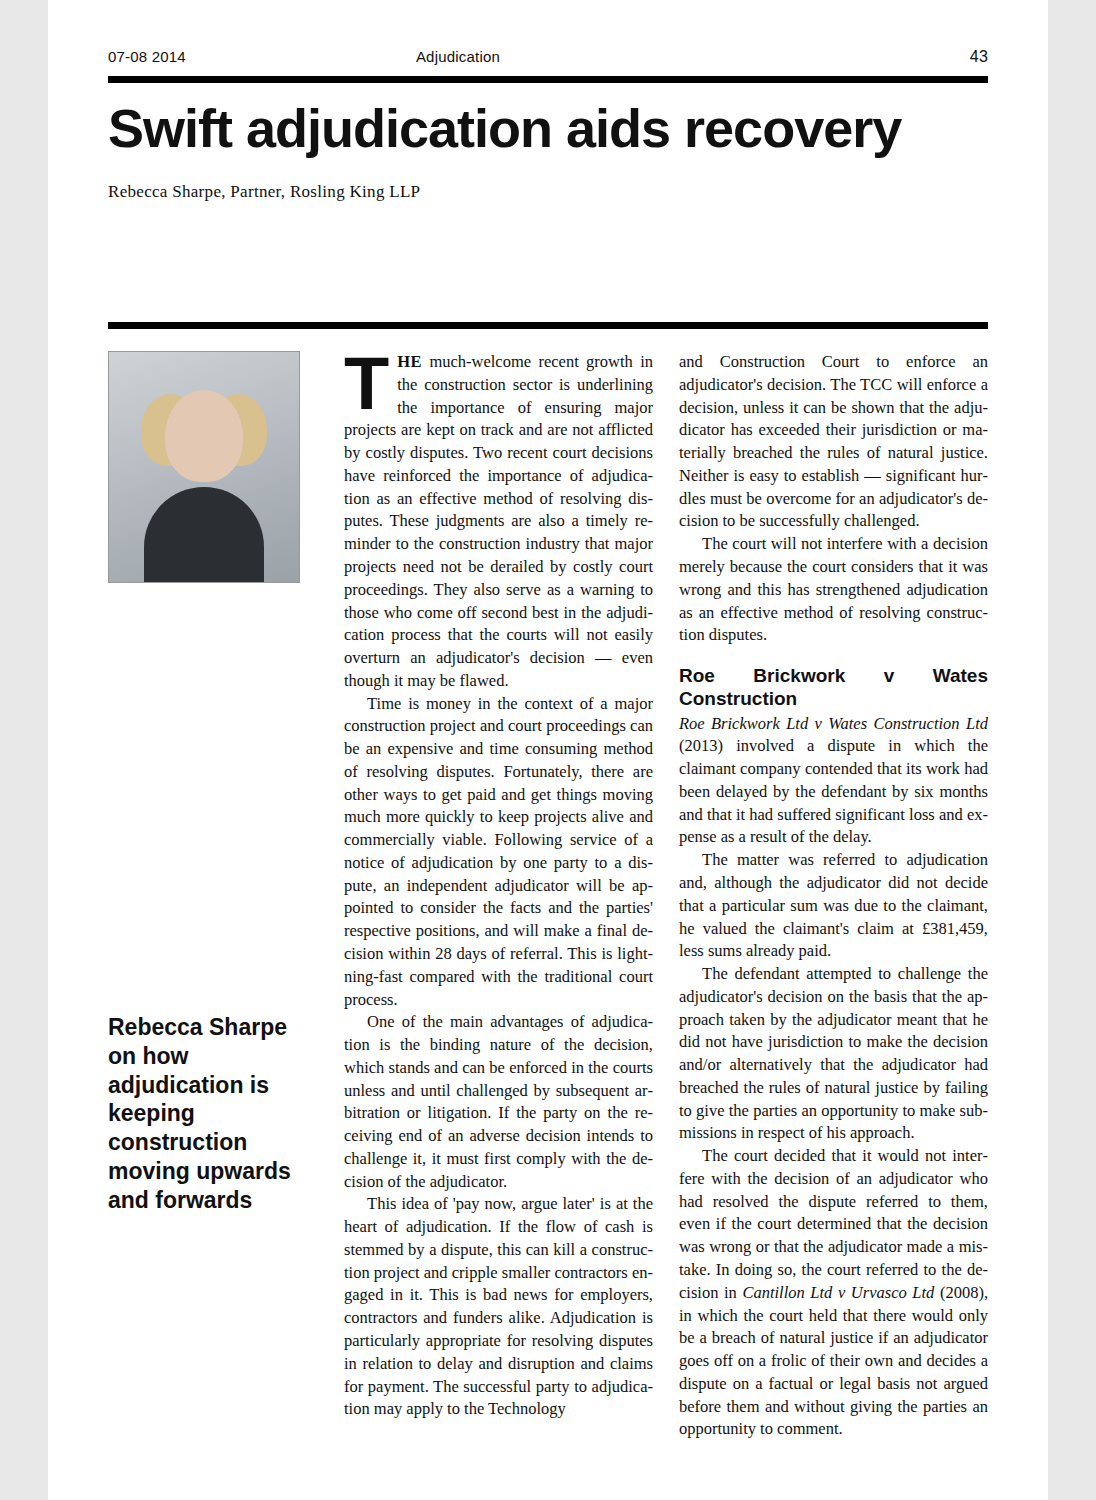07-08 2014
Adjudication
43
Swift adjudication aids recovery
Rebecca Sharpe, Partner, Rosling King LLP
Rebecca Sharpe on how adjudication is keeping construction moving upwards and forwards
THE much-welcome recent growth in the construction sector is underlining the importance of ensuring major projects are kept on track and are not afflicted by costly disputes. Two recent court decisions have reinforced the importance of adjudication as an effective method of resolving disputes. These judgments are also a timely reminder to the construction industry that major projects need not be derailed by costly court proceedings. They also serve as a warning to those who come off second best in the adjudication process that the courts will not easily overturn an adjudicator's decision — even though it may be flawed.
Time is money in the context of a major construction project and court proceedings can be an expensive and time consuming method of resolving disputes. Fortunately, there are other ways to get paid and get things moving much more quickly to keep projects alive and commercially viable. Following service of a notice of adjudication by one party to a dispute, an independent adjudicator will be appointed to consider the facts and the parties' respective positions, and will make a final decision within 28 days of referral. This is lightning-fast compared with the traditional court process.
One of the main advantages of adjudication is the binding nature of the decision, which stands and can be enforced in the courts unless and until challenged by subsequent arbitration or litigation. If the party on the receiving end of an adverse decision intends to challenge it, it must first comply with the decision of the adjudicator.
This idea of 'pay now, argue later' is at the heart of adjudication. If the flow of cash is stemmed by a dispute, this can kill a construction project and cripple smaller contractors engaged in it. This is bad news for employers, contractors and funders alike. Adjudication is particularly appropriate for resolving disputes in relation to delay and disruption and claims for payment. The successful party to adjudication may apply to the Technology
and Construction Court to enforce an adjudicator's decision. The TCC will enforce a decision, unless it can be shown that the adjudicator has exceeded their jurisdiction or materially breached the rules of natural justice. Neither is easy to establish — significant hurdles must be overcome for an adjudicator's decision to be successfully challenged.
The court will not interfere with a decision merely because the court considers that it was wrong and this has strengthened adjudication as an effective method of resolving construction disputes.
Roe Brickwork v Wates Construction
Roe Brickwork Ltd v Wates Construction Ltd (2013) involved a dispute in which the claimant company contended that its work had been delayed by the defendant by six months and that it had suffered significant loss and expense as a result of the delay.
The matter was referred to adjudication and, although the adjudicator did not decide that a particular sum was due to the claimant, he valued the claimant's claim at £381,459, less sums already paid.
The defendant attempted to challenge the adjudicator's decision on the basis that the approach taken by the adjudicator meant that he did not have jurisdiction to make the decision and/or alternatively that the adjudicator had breached the rules of natural justice by failing to give the parties an opportunity to make submissions in respect of his approach.
The court decided that it would not interfere with the decision of an adjudicator who had resolved the dispute referred to them, even if the court determined that the decision was wrong or that the adjudicator made a mistake. In doing so, the court referred to the decision in Cantillon Ltd v Urvasco Ltd (2008), in which the court held that there would only be a breach of natural justice if an adjudicator goes off on a frolic of their own and decides a dispute on a factual or legal basis not argued before them and without giving the parties an opportunity to comment.